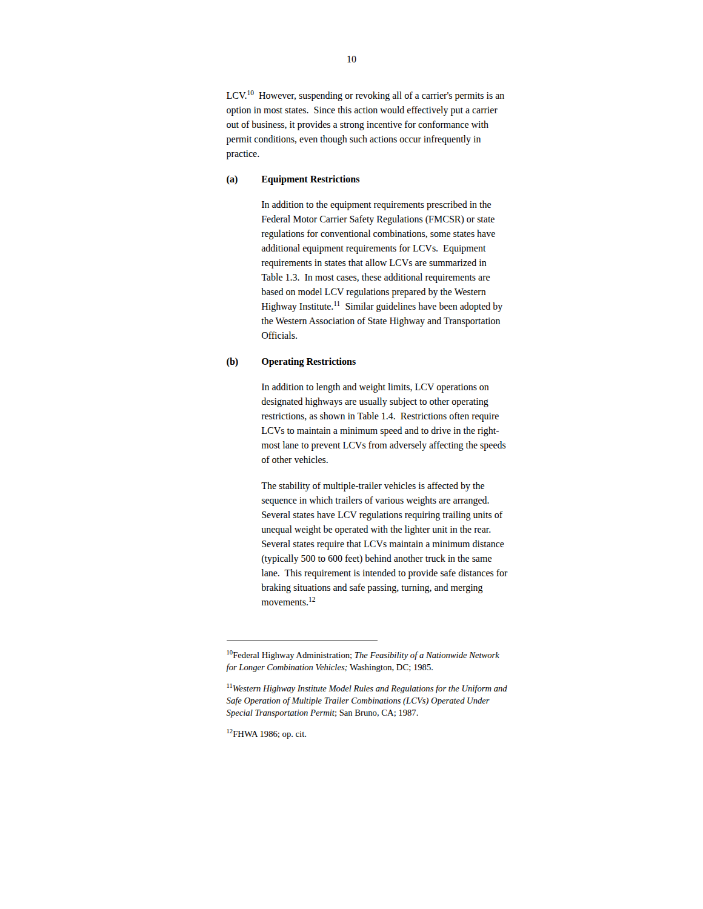10
LCV.10 However, suspending or revoking all of a carrier's permits is an option in most states. Since this action would effectively put a carrier out of business, it provides a strong incentive for conformance with permit conditions, even though such actions occur infrequently in practice.
(a) Equipment Restrictions
In addition to the equipment requirements prescribed in the Federal Motor Carrier Safety Regulations (FMCSR) or state regulations for conventional combinations, some states have additional equipment requirements for LCVs. Equipment requirements in states that allow LCVs are summarized in Table 1.3. In most cases, these additional requirements are based on model LCV regulations prepared by the Western Highway Institute.11 Similar guidelines have been adopted by the Western Association of State Highway and Transportation Officials.
(b) Operating Restrictions
In addition to length and weight limits, LCV operations on designated highways are usually subject to other operating restrictions, as shown in Table 1.4. Restrictions often require LCVs to maintain a minimum speed and to drive in the right-most lane to prevent LCVs from adversely affecting the speeds of other vehicles.
The stability of multiple-trailer vehicles is affected by the sequence in which trailers of various weights are arranged. Several states have LCV regulations requiring trailing units of unequal weight be operated with the lighter unit in the rear. Several states require that LCVs maintain a minimum distance (typically 500 to 600 feet) behind another truck in the same lane. This requirement is intended to provide safe distances for braking situations and safe passing, turning, and merging movements.12
10Federal Highway Administration; The Feasibility of a Nationwide Network for Longer Combination Vehicles; Washington, DC; 1985.
11Western Highway Institute Model Rules and Regulations for the Uniform and Safe Operation of Multiple Trailer Combinations (LCVs) Operated Under Special Transportation Permit; San Bruno, CA; 1987.
12FHWA 1986; op. cit.